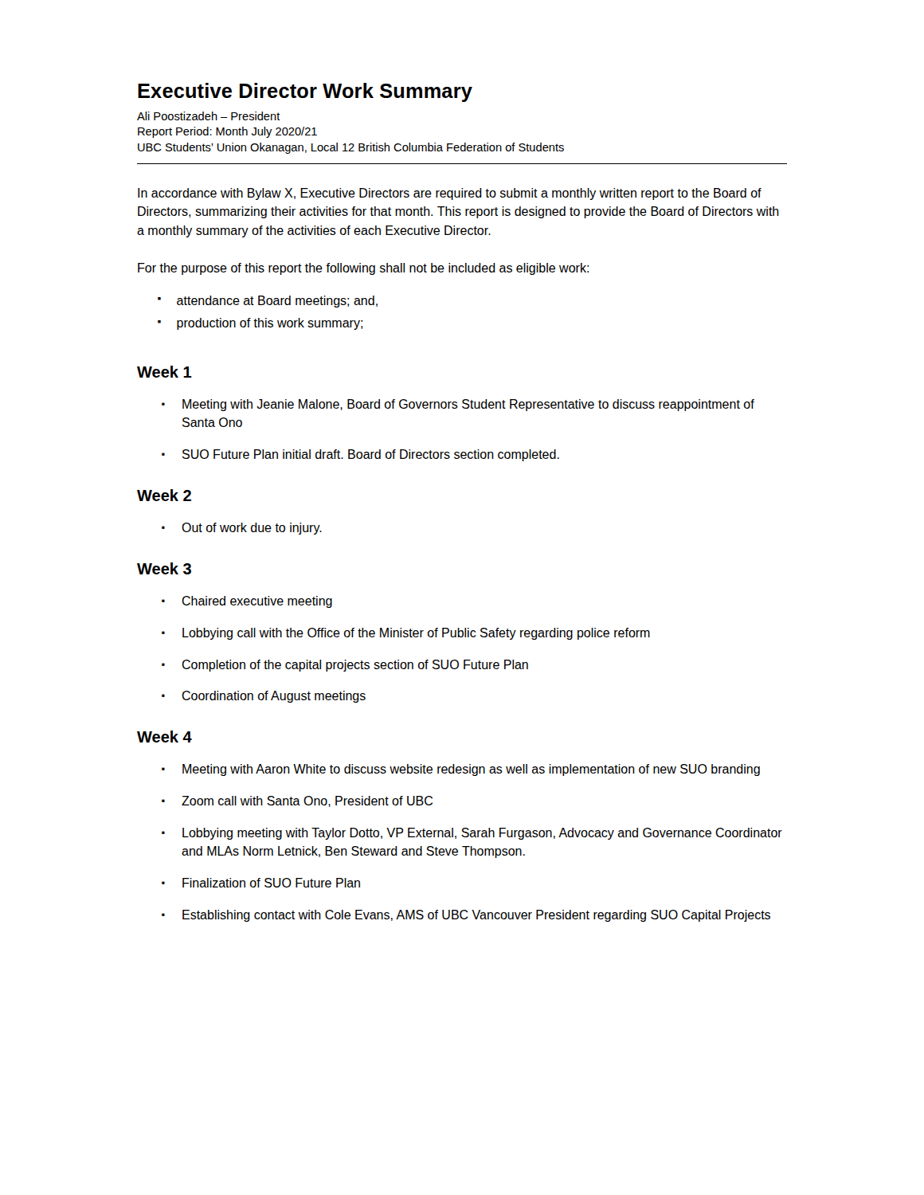Executive Director Work Summary
Ali Poostizadeh – President
Report Period: Month July 2020/21
UBC Students’ Union Okanagan, Local 12 British Columbia Federation of Students
In accordance with Bylaw X, Executive Directors are required to submit a monthly written report to the Board of Directors, summarizing their activities for that month. This report is designed to provide the Board of Directors with a monthly summary of the activities of each Executive Director.
For the purpose of this report the following shall not be included as eligible work:
attendance at Board meetings; and,
production of this work summary;
Week 1
Meeting with Jeanie Malone, Board of Governors Student Representative to discuss reappointment of Santa Ono
SUO Future Plan initial draft. Board of Directors section completed.
Week 2
Out of work due to injury.
Week 3
Chaired executive meeting
Lobbying call with the Office of the Minister of Public Safety regarding police reform
Completion of the capital projects section of SUO Future Plan
Coordination of August meetings
Week 4
Meeting with Aaron White to discuss website redesign as well as implementation of new SUO branding
Zoom call with Santa Ono, President of UBC
Lobbying meeting with Taylor Dotto, VP External, Sarah Furgason, Advocacy and Governance Coordinator and MLAs Norm Letnick, Ben Steward and Steve Thompson.
Finalization of SUO Future Plan
Establishing contact with Cole Evans, AMS of UBC Vancouver President regarding SUO Capital Projects